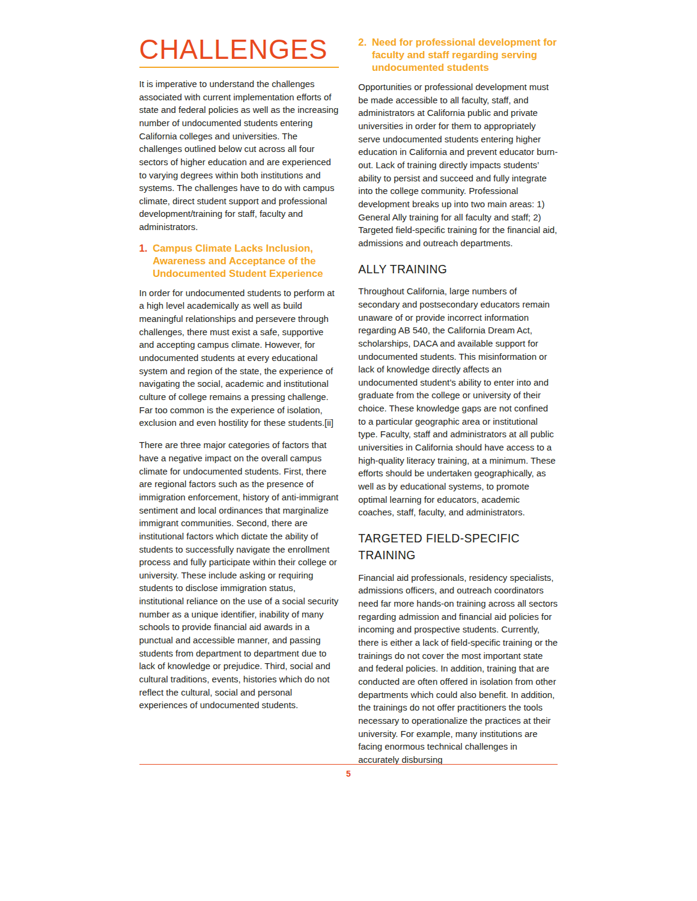Challenges
It is imperative to understand the challenges associated with current implementation efforts of state and federal policies as well as the increasing number of undocumented students entering California colleges and universities. The challenges outlined below cut across all four sectors of higher education and are experienced to varying degrees within both institutions and systems. The challenges have to do with campus climate, direct student support and professional development/training for staff, faculty and administrators.
1.
Campus Climate Lacks Inclusion, Awareness and Acceptance of the Undocumented Student Experience
In order for undocumented students to perform at a high level academically as well as build meaningful relationships and persevere through challenges, there must exist a safe, supportive and accepting campus climate. However, for undocumented students at every educational system and region of the state, the experience of navigating the social, academic and institutional culture of college remains a pressing challenge. Far too common is the experience of isolation, exclusion and even hostility for these students.[ii]
There are three major categories of factors that have a negative impact on the overall campus climate for undocumented students. First, there are regional factors such as the presence of immigration enforcement, history of anti-immigrant sentiment and local ordinances that marginalize immigrant communities. Second, there are institutional factors which dictate the ability of students to successfully navigate the enrollment process and fully participate within their college or university. These include asking or requiring students to disclose immigration status, institutional reliance on the use of a social security number as a unique identifier, inability of many schools to provide financial aid awards in a punctual and accessible manner, and passing students from department to department due to lack of knowledge or prejudice. Third, social and cultural traditions, events, histories which do not reflect the cultural, social and personal experiences of undocumented students.
2.
Need for professional development for faculty and staff regarding serving undocumented students
Opportunities or professional development must be made accessible to all faculty, staff, and administrators at California public and private universities in order for them to appropriately serve undocumented students entering higher education in California and prevent educator burn-out. Lack of training directly impacts students’ ability to persist and succeed and fully integrate into the college community. Professional development breaks up into two main areas: 1) General Ally training for all faculty and staff; 2) Targeted field-specific training for the financial aid, admissions and outreach departments.
Ally Training
Throughout California, large numbers of secondary and postsecondary educators remain unaware of or provide incorrect information regarding AB 540, the California Dream Act, scholarships, DACA and available support for undocumented students. This misinformation or lack of knowledge directly affects an undocumented student’s ability to enter into and graduate from the college or university of their choice. These knowledge gaps are not confined to a particular geographic area or institutional type. Faculty, staff and administrators at all public universities in California should have access to a high-quality literacy training, at a minimum. These efforts should be undertaken geographically, as well as by educational systems, to promote optimal learning for educators, academic coaches, staff, faculty, and administrators.
Targeted Field-Specific Training
Financial aid professionals, residency specialists, admissions officers, and outreach coordinators need far more hands-on training across all sectors regarding admission and financial aid policies for incoming and prospective students. Currently, there is either a lack of field-specific training or the trainings do not cover the most important state and federal policies. In addition, training that are conducted are often offered in isolation from other departments which could also benefit. In addition, the trainings do not offer practitioners the tools necessary to operationalize the practices at their university. For example, many institutions are facing enormous technical challenges in accurately disbursing
5